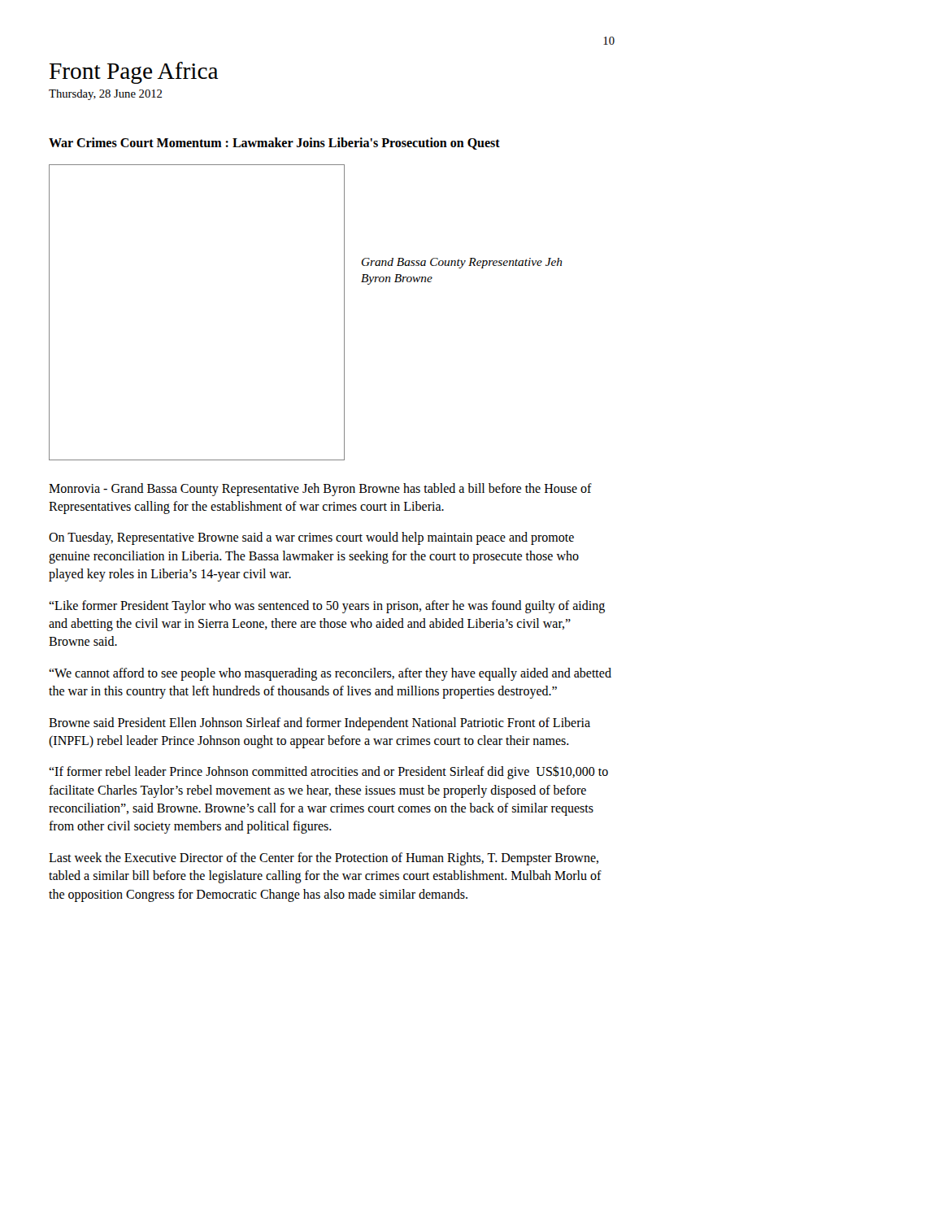10
Front Page Africa
Thursday, 28 June 2012
War Crimes Court Momentum : Lawmaker Joins Liberia's Prosecution on Quest
Grand Bassa County Representative Jeh Byron Browne
Monrovia - Grand Bassa County Representative Jeh Byron Browne has tabled a bill before the House of Representatives calling for the establishment of war crimes court in Liberia.
On Tuesday, Representative Browne said a war crimes court would help maintain peace and promote genuine reconciliation in Liberia. The Bassa lawmaker is seeking for the court to prosecute those who played key roles in Liberia’s 14-year civil war.
“Like former President Taylor who was sentenced to 50 years in prison, after he was found guilty of aiding and abetting the civil war in Sierra Leone, there are those who aided and abided Liberia’s civil war,” Browne said.
“We cannot afford to see people who masquerading as reconcilers, after they have equally aided and abetted the war in this country that left hundreds of thousands of lives and millions properties destroyed.”
Browne said President Ellen Johnson Sirleaf and former Independent National Patriotic Front of Liberia (INPFL) rebel leader Prince Johnson ought to appear before a war crimes court to clear their names.
“If former rebel leader Prince Johnson committed atrocities and or President Sirleaf did give US$10,000 to facilitate Charles Taylor’s rebel movement as we hear, these issues must be properly disposed of before reconciliation”, said Browne. Browne’s call for a war crimes court comes on the back of similar requests from other civil society members and political figures.
Last week the Executive Director of the Center for the Protection of Human Rights, T. Dempster Browne, tabled a similar bill before the legislature calling for the war crimes court establishment. Mulbah Morlu of the opposition Congress for Democratic Change has also made similar demands.